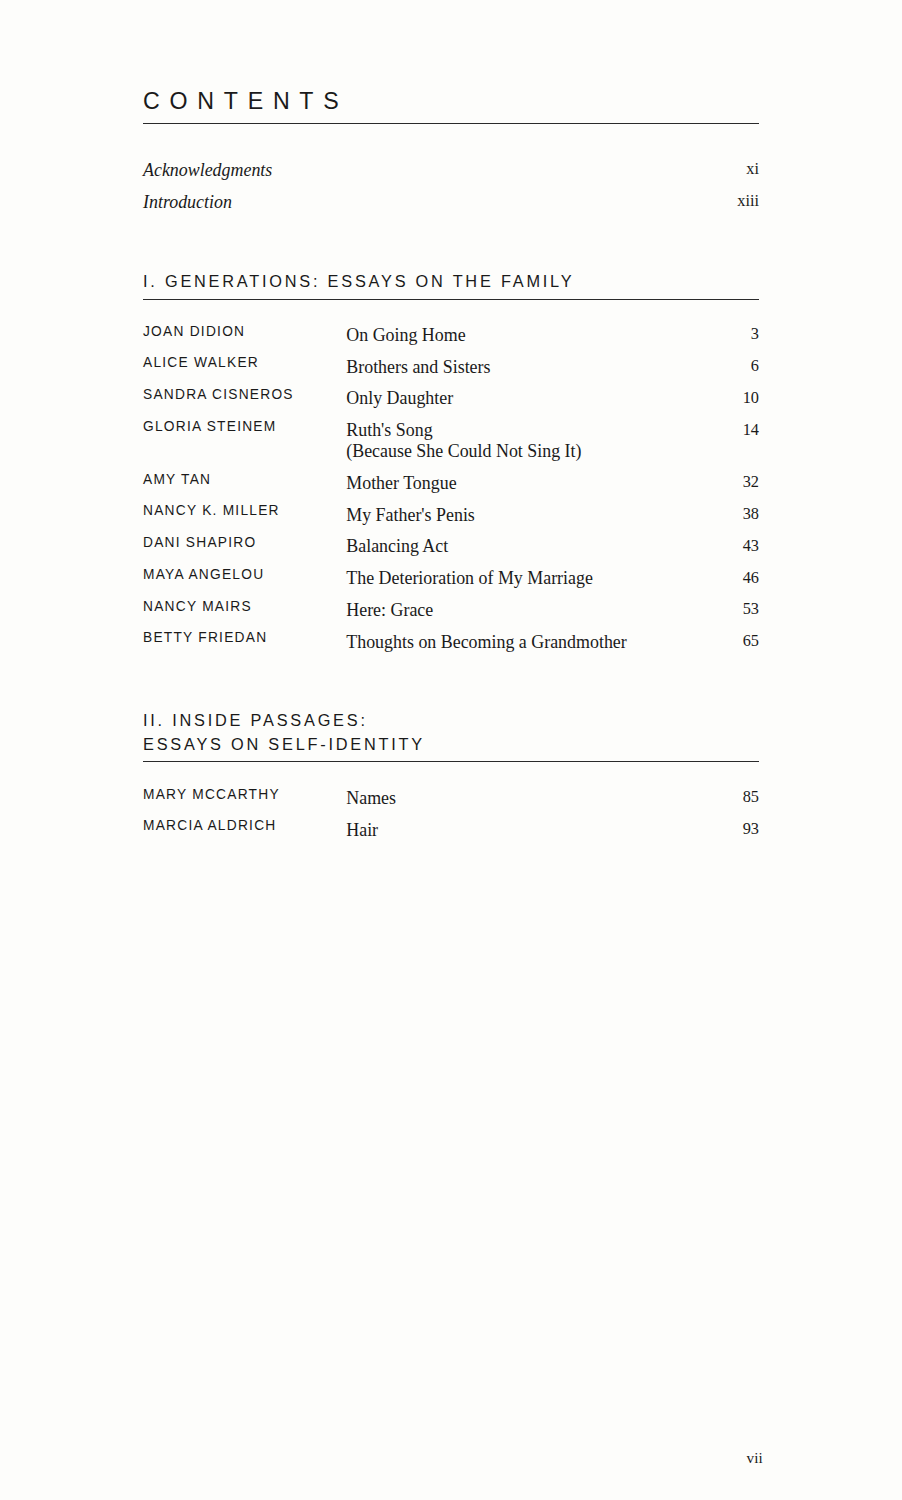Contents
| Acknowledgments | xi |
| Introduction | xiii |
I. Generations: Essays on the Family
| Joan Didion | On Going Home | 3 |
| Alice Walker | Brothers and Sisters | 6 |
| Sandra Cisneros | Only Daughter | 10 |
| Gloria Steinem | Ruth's Song (Because She Could Not Sing It) | 14 |
| Amy Tan | Mother Tongue | 32 |
| Nancy K. Miller | My Father's Penis | 38 |
| Dani Shapiro | Balancing Act | 43 |
| Maya Angelou | The Deterioration of My Marriage | 46 |
| Nancy Mairs | Here: Grace | 53 |
| Betty Friedan | Thoughts on Becoming a Grandmother | 65 |
II. Inside Passages:
Essays on Self-Identity
| Mary McCarthy | Names | 85 |
| Marcia Aldrich | Hair | 93 |
vii